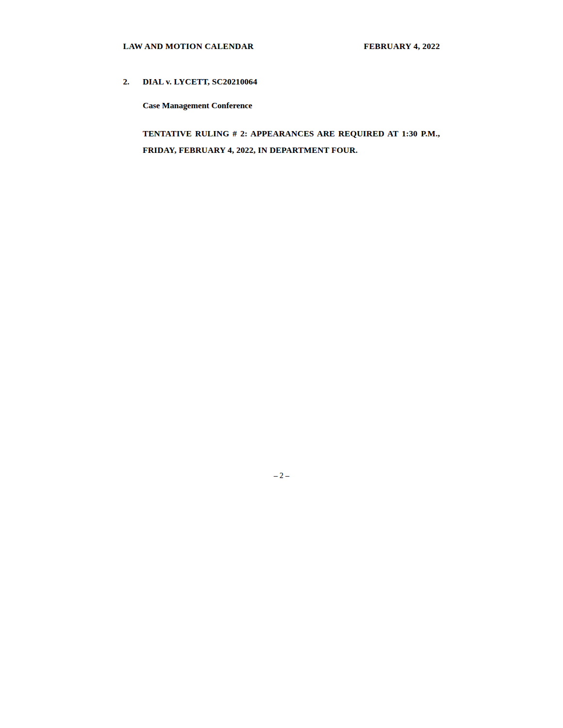LAW AND MOTION CALENDAR FEBRUARY 4, 2022
2.
DIAL v. LYCETT, SC20210064
Case Management Conference
TENTATIVE RULING # 2: APPEARANCES ARE REQUIRED AT 1:30 P.M., FRIDAY, FEBRUARY 4, 2022, IN DEPARTMENT FOUR.
– 2 –